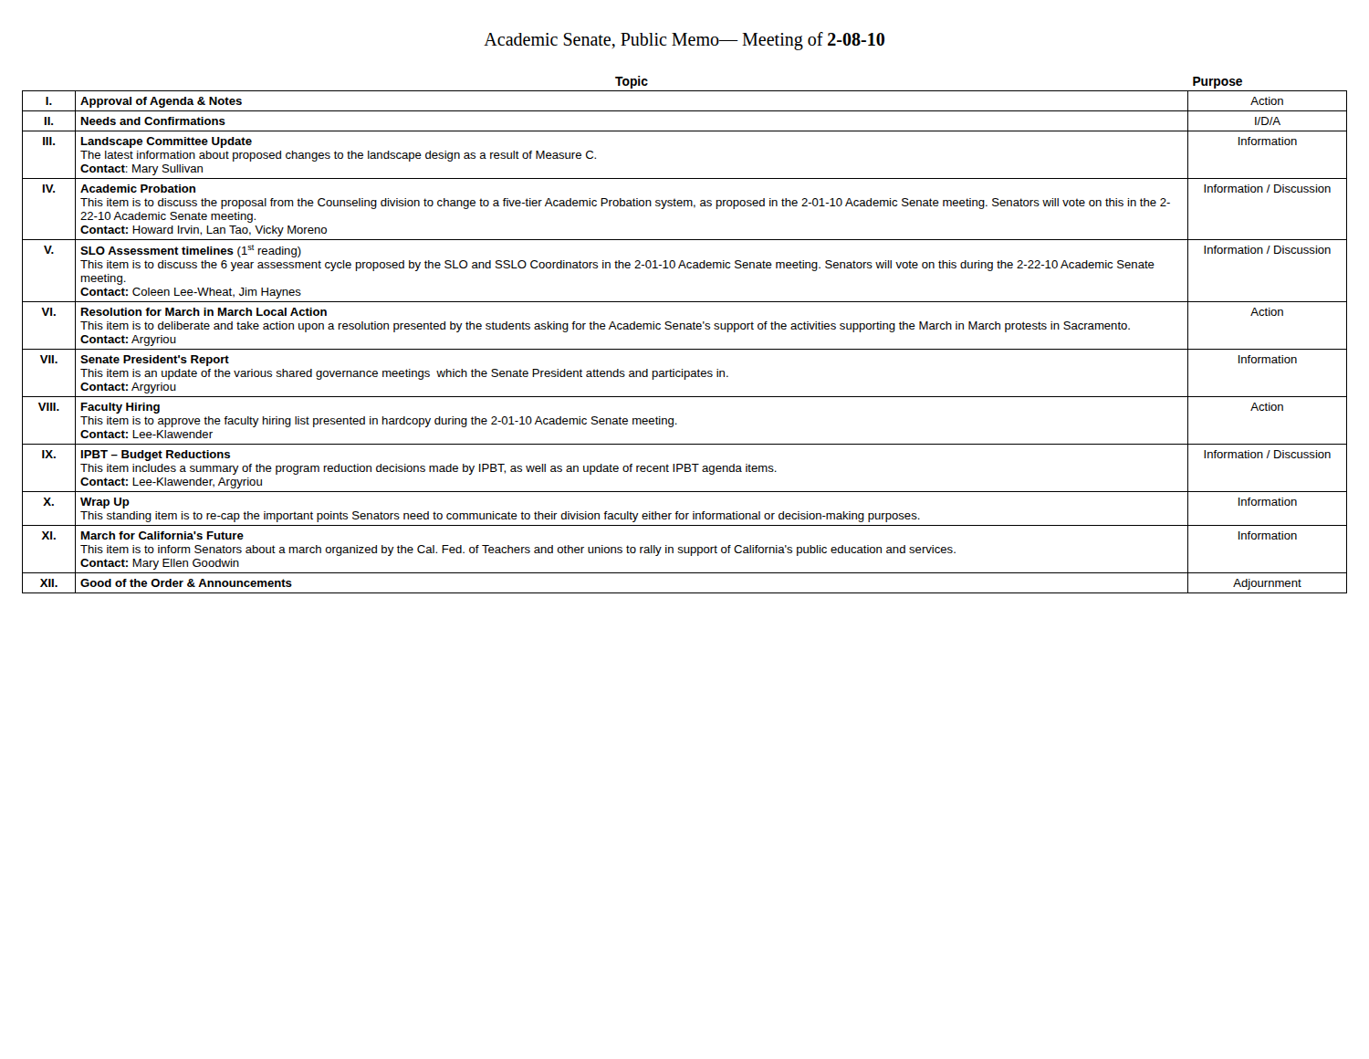Academic Senate, Public Memo— Meeting of 2-08-10
| | Topic | Purpose |
| --- | --- | --- |
| I. | Approval of Agenda & Notes | Action |
| II. | Needs and Confirmations | I/D/A |
| III. | Landscape Committee Update The latest information about proposed changes to the landscape design as a result of Measure C. Contact : Mary Sullivan | Information |
| IV. | Academic Probation This item is to discuss the proposal from the Counseling division to change to a five-tier Academic Probation system, as proposed in the 2-01-10 Academic Senate meeting. Senators will vote on this in the 2-22-10 Academic Senate meeting. Contact: Howard Irvin, Lan Tao, Vicky Moreno | Information / Discussion |
| V. | SLO Assessment timelines (1 st reading) This item is to discuss the 6 year assessment cycle proposed by the SLO and SSLO Coordinators in the 2-01-10 Academic Senate meeting. Senators will vote on this during the 2-22-10 Academic Senate meeting. Contact: Coleen Lee-Wheat, Jim Haynes | Information / Discussion |
| VI. | Resolution for March in March Local Action This item is to deliberate and take action upon a resolution presented by the students asking for the Academic Senate's support of the activities supporting the March in March protests in Sacramento. Contact: Argyriou | Action |
| VII. | Senate President's Report This item is an update of the various shared governance meetings which the Senate President attends and participates in. Contact: Argyriou | Information |
| VIII. | Faculty Hiring This item is to approve the faculty hiring list presented in hardcopy during the 2-01-10 Academic Senate meeting. Contact: Lee-Klawender | Action |
| IX. | IPBT – Budget Reductions This item includes a summary of the program reduction decisions made by IPBT, as well as an update of recent IPBT agenda items. Contact: Lee-Klawender, Argyriou | Information / Discussion |
| X. | Wrap Up This standing item is to re-cap the important points Senators need to communicate to their division faculty either for informational or decision-making purposes. | Information |
| XI. | March for California's Future This item is to inform Senators about a march organized by the Cal. Fed. of Teachers and other unions to rally in support of California's public education and services. Contact: Mary Ellen Goodwin | Information |
| XII. | Good of the Order & Announcements | Adjournment |